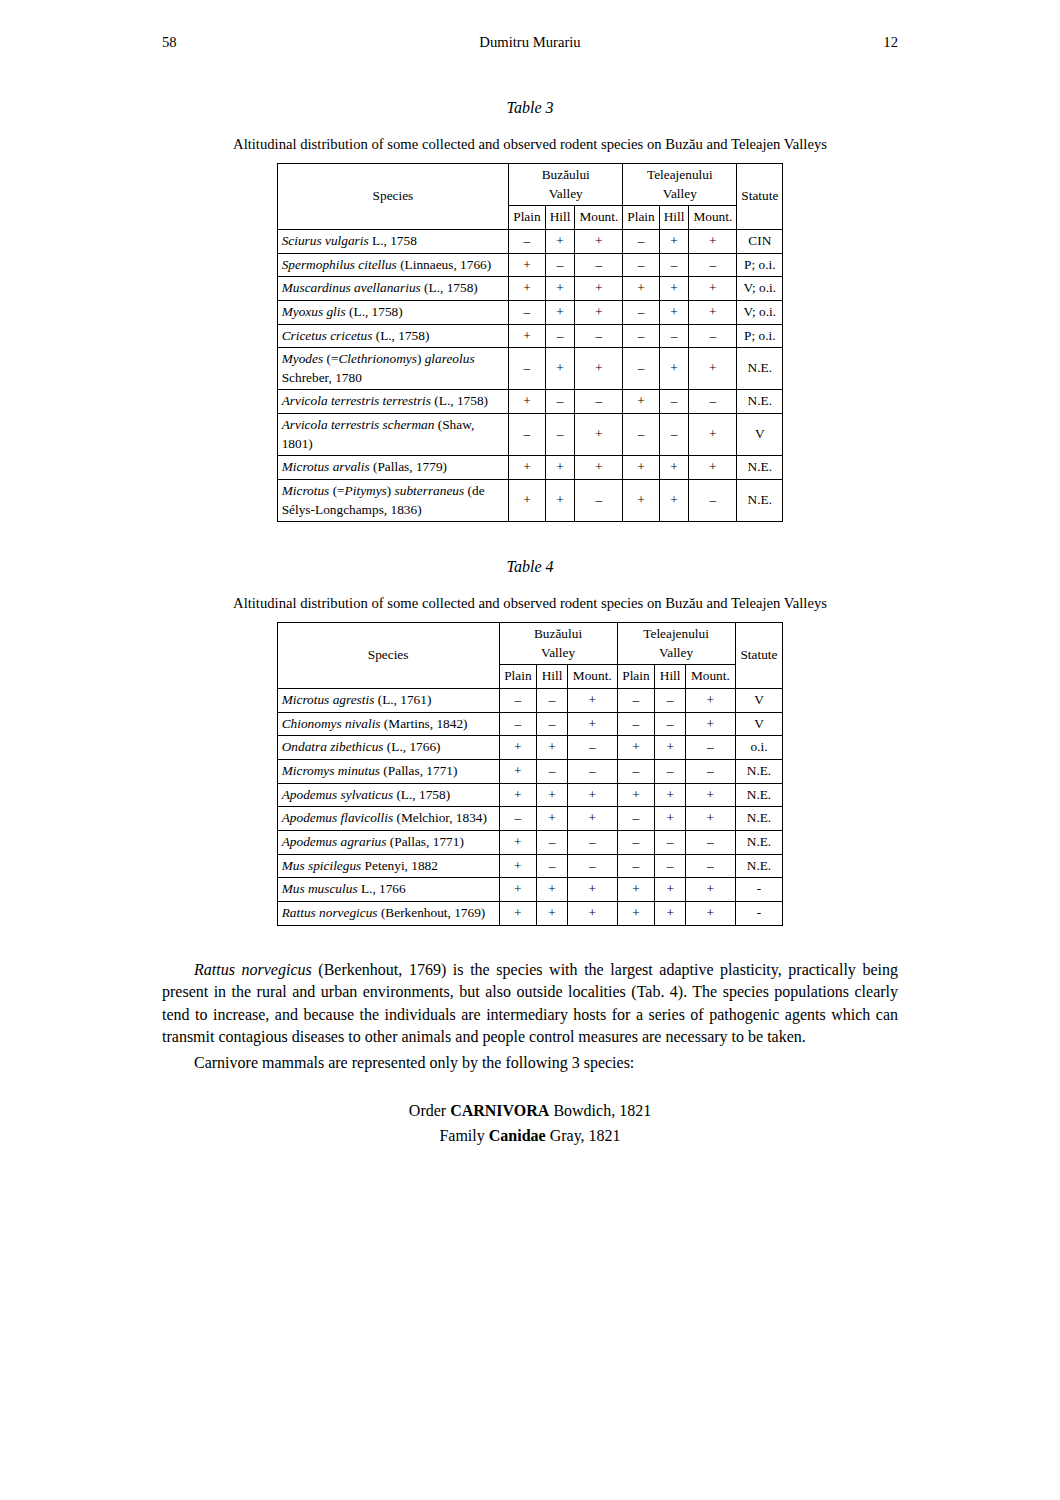58 Dumitru Murariu 12
Table 3
Altitudinal distribution of some collected and observed rodent species on Buzău and Teleajen Valleys
| Species | Buzăului Valley | Teleajenului Valley | Statute |
| --- | --- | --- | --- |
| Plain | Hill | Mount. | Plain | Hill | Mount. |
| Sciurus vulgaris L., 1758 | – | + | + | – | + | + | CIN |
| Spermophilus citellus (Linnaeus, 1766) | + | – | – | – | – | – | P; o.i. |
| Muscardinus avellanarius (L., 1758) | + | + | + | + | + | + | V; o.i. |
| Myoxus glis (L., 1758) | – | + | + | – | + | + | V; o.i. |
| Cricetus cricetus (L., 1758) | + | – | – | – | – | – | P; o.i. |
| Myodes (= Clethrionomys ) glareolus Schreber, 1780 | – | + | + | – | + | + | N.E. |
| Arvicola terrestris terrestris (L., 1758) | + | – | – | + | – | – | N.E. |
| Arvicola terrestris scherman (Shaw, 1801) | – | – | + | – | – | + | V |
| Microtus arvalis (Pallas, 1779) | + | + | + | + | + | + | N.E. |
| Microtus (= Pitymys ) subterraneus (de Sélys-Longchamps, 1836) | + | + | – | + | + | – | N.E. |
Table 4
Altitudinal distribution of some collected and observed rodent species on Buzău and Teleajen Valleys
| Species | Buzăului Valley | Teleajenului Valley | Statute |
| --- | --- | --- | --- |
| Plain | Hill | Mount. | Plain | Hill | Mount. |
| Microtus agrestis (L., 1761) | – | – | + | – | – | + | V |
| Chionomys nivalis (Martins, 1842) | – | – | + | – | – | + | V |
| Ondatra zibethicus (L., 1766) | + | + | – | + | + | – | o.i. |
| Micromys minutus (Pallas, 1771) | + | – | – | – | – | – | N.E. |
| Apodemus sylvaticus (L., 1758) | + | + | + | + | + | + | N.E. |
| Apodemus flavicollis (Melchior, 1834) | – | + | + | – | + | + | N.E. |
| Apodemus agrarius (Pallas, 1771) | + | – | – | – | – | – | N.E. |
| Mus spicilegus Petenyi, 1882 | + | – | – | – | – | – | N.E. |
| Mus musculus L., 1766 | + | + | + | + | + | + | - |
| Rattus norvegicus (Berkenhout, 1769) | + | + | + | + | + | + | - |
Rattus norvegicus (Berkenhout, 1769) is the species with the largest adaptive plasticity, practically being present in the rural and urban environments, but also outside localities (Tab. 4). The species populations clearly tend to increase, and because the individuals are intermediary hosts for a series of pathogenic agents which can transmit contagious diseases to other animals and people control measures are necessary to be taken.
Carnivore mammals are represented only by the following 3 species:
Order CARNIVORA Bowdich, 1821
Family Canidae Gray, 1821